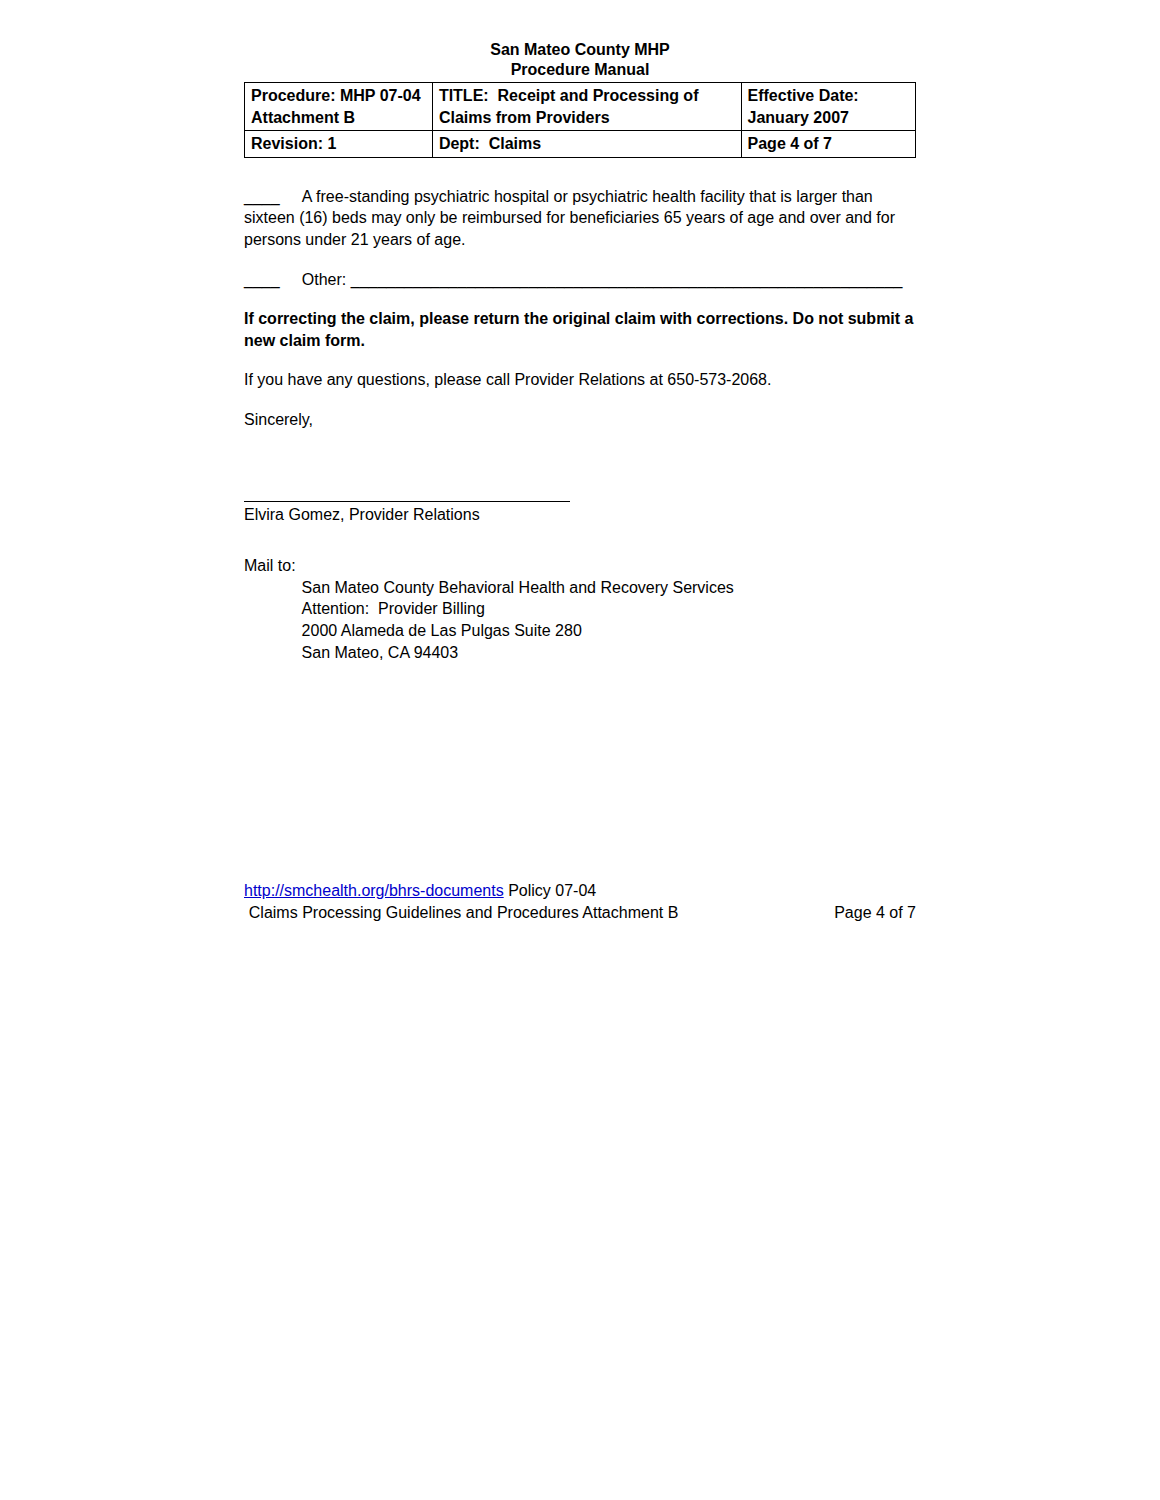San Mateo County MHP
Procedure Manual
| Procedure: MHP 07-04 Attachment B | TITLE: Receipt and Processing of Claims from Providers | Effective Date: January 2007 |
| Revision: 1 | Dept: Claims | Page 4 of 7 |
____ A free-standing psychiatric hospital or psychiatric health facility that is larger than sixteen (16) beds may only be reimbursed for beneficiaries 65 years of age and over and for persons under 21 years of age.
____ Other: ______________________________________________________________
If correcting the claim, please return the original claim with corrections. Do not submit a new claim form.
If you have any questions, please call Provider Relations at 650-573-2068.
Sincerely,
Elvira Gomez, Provider Relations
Mail to:
San Mateo County Behavioral Health and Recovery Services
Attention: Provider Billing
2000 Alameda de Las Pulgas Suite 280
San Mateo, CA 94403
http://smchealth.org/bhrs-documents Policy 07-04
Claims Processing Guidelines and Procedures Attachment B Page 4 of 7